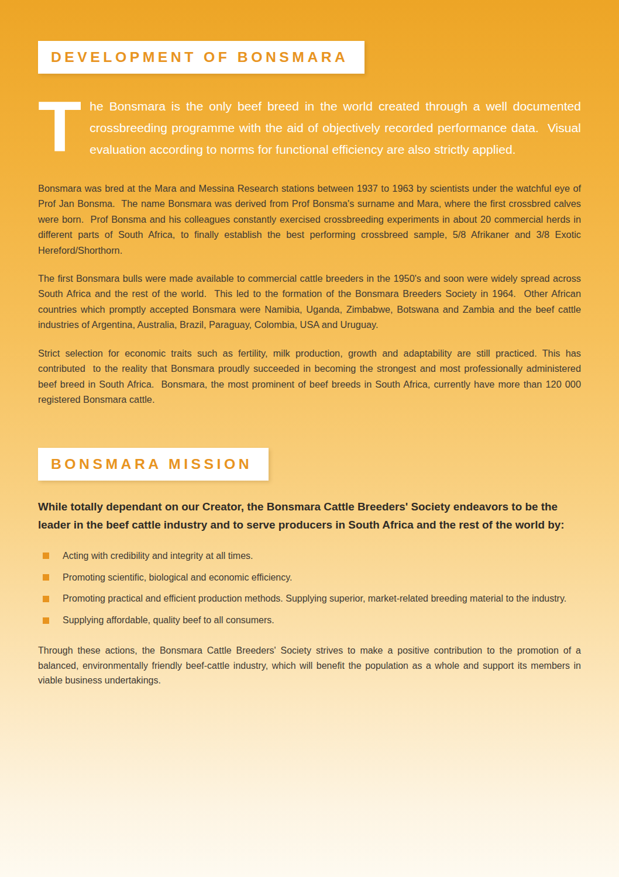Development of Bonsmara
The Bonsmara is the only beef breed in the world created through a well documented crossbreeding programme with the aid of objectively recorded performance data. Visual evaluation according to norms for functional efficiency are also strictly applied.
Bonsmara was bred at the Mara and Messina Research stations between 1937 to 1963 by scientists under the watchful eye of Prof Jan Bonsma. The name Bonsmara was derived from Prof Bonsma's surname and Mara, where the first crossbred calves were born. Prof Bonsma and his colleagues constantly exercised crossbreeding experiments in about 20 commercial herds in different parts of South Africa, to finally establish the best performing crossbreed sample, 5/8 Afrikaner and 3/8 Exotic Hereford/Shorthorn.
The first Bonsmara bulls were made available to commercial cattle breeders in the 1950's and soon were widely spread across South Africa and the rest of the world. This led to the formation of the Bonsmara Breeders Society in 1964. Other African countries which promptly accepted Bonsmara were Namibia, Uganda, Zimbabwe, Botswana and Zambia and the beef cattle industries of Argentina, Australia, Brazil, Paraguay, Colombia, USA and Uruguay.
Strict selection for economic traits such as fertility, milk production, growth and adaptability are still practiced. This has contributed to the reality that Bonsmara proudly succeeded in becoming the strongest and most professionally administered beef breed in South Africa. Bonsmara, the most prominent of beef breeds in South Africa, currently have more than 120 000 registered Bonsmara cattle.
Bonsmara Mission
While totally dependant on our Creator, the Bonsmara Cattle Breeders' Society endeavors to be the leader in the beef cattle industry and to serve producers in South Africa and the rest of the world by:
Acting with credibility and integrity at all times.
Promoting scientific, biological and economic efficiency.
Promoting practical and efficient production methods. Supplying superior, market-related breeding material to the industry.
Supplying affordable, quality beef to all consumers.
Through these actions, the Bonsmara Cattle Breeders' Society strives to make a positive contribution to the promotion of a balanced, environmentally friendly beef-cattle industry, which will benefit the population as a whole and support its members in viable business undertakings.